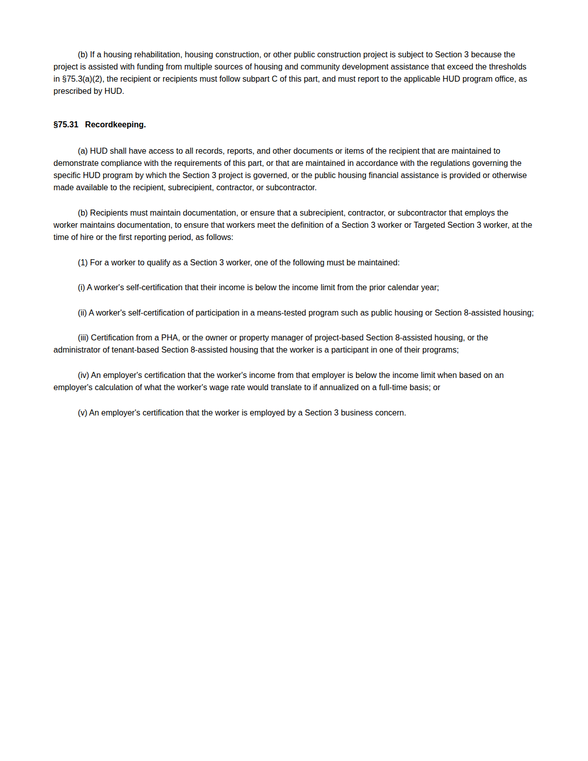(b) If a housing rehabilitation, housing construction, or other public construction project is subject to Section 3 because the project is assisted with funding from multiple sources of housing and community development assistance that exceed the thresholds in §75.3(a)(2), the recipient or recipients must follow subpart C of this part, and must report to the applicable HUD program office, as prescribed by HUD.
§75.31 Recordkeeping.
(a) HUD shall have access to all records, reports, and other documents or items of the recipient that are maintained to demonstrate compliance with the requirements of this part, or that are maintained in accordance with the regulations governing the specific HUD program by which the Section 3 project is governed, or the public housing financial assistance is provided or otherwise made available to the recipient, subrecipient, contractor, or subcontractor.
(b) Recipients must maintain documentation, or ensure that a subrecipient, contractor, or subcontractor that employs the worker maintains documentation, to ensure that workers meet the definition of a Section 3 worker or Targeted Section 3 worker, at the time of hire or the first reporting period, as follows:
(1) For a worker to qualify as a Section 3 worker, one of the following must be maintained:
(i) A worker's self-certification that their income is below the income limit from the prior calendar year;
(ii) A worker's self-certification of participation in a means-tested program such as public housing or Section 8-assisted housing;
(iii) Certification from a PHA, or the owner or property manager of project-based Section 8-assisted housing, or the administrator of tenant-based Section 8-assisted housing that the worker is a participant in one of their programs;
(iv) An employer's certification that the worker's income from that employer is below the income limit when based on an employer's calculation of what the worker's wage rate would translate to if annualized on a full-time basis; or
(v) An employer's certification that the worker is employed by a Section 3 business concern.